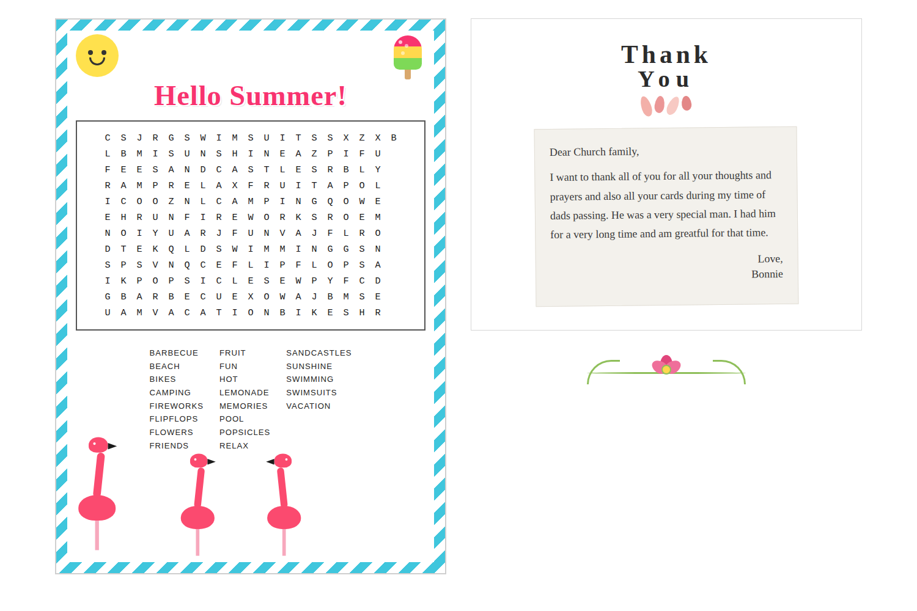Hello Summer!
| C | S | J | R | G | S | W | I | M | S | U | I | T | S | S | X | Z | X | B |
| L | B | M | I | S | U | N | S | H | I | N | E | A | Z | P | I | F | U | |
| F | E | E | S | A | N | D | C | A | S | T | L | E | S | R | B | L | Y | |
| R | A | M | P | R | E | L | A | X | F | R | U | I | T | A | P | O | L | |
| I | C | O | O | Z | N | L | C | A | M | P | I | N | G | Q | O | W | E | |
| E | H | R | U | N | F | I | R | E | W | O | R | K | S | R | O | E | M | |
| N | O | I | Y | U | A | R | J | F | U | N | V | A | J | F | L | R | O | |
| D | T | E | K | Q | L | D | S | W | I | M | M | I | N | G | G | S | N | |
| S | P | S | V | N | Q | C | E | F | L | I | P | F | L | O | P | S | A | |
| I | K | P | O | P | S | I | C | L | E | S | E | W | P | Y | F | C | D | |
| G | B | A | R | B | E | C | U | E | X | O | W | A | J | B | M | S | E | |
| U | A | M | V | A | C | A | T | I | O | N | B | I | K | E | S | H | R | |
Barbecue
Beach
Bikes
Camping
Fireworks
Flipflops
Flowers
Friends
Fruit
Fun
Hot
Lemonade
Memories
Pool
Popsicles
Relax
Sandcastles
Sunshine
Swimming
Swimsuits
Vacation
Thank You
Dear Church family,
I want to thank all of you for all your thoughts and prayers and also all your cards during my time of dads passing. He was a very special man. I had him for a very long time and am greatful for that time.
Love,
Bonnie